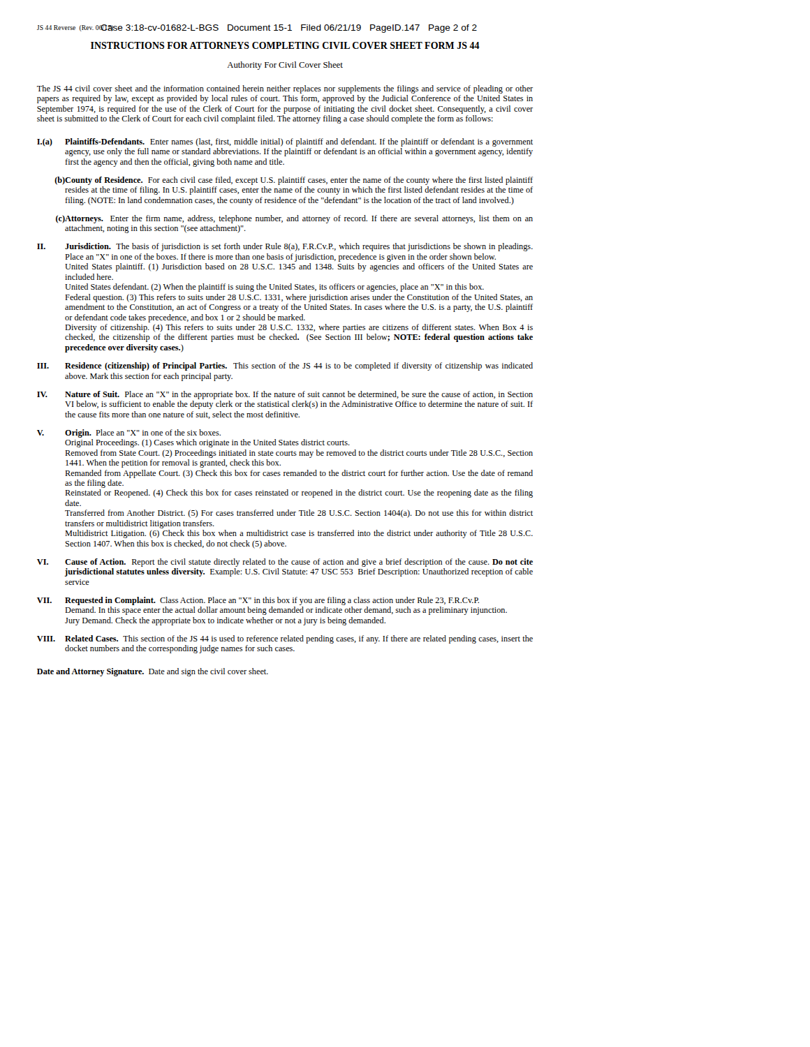JS 44 Reverse (Rev. 06/17) Case 3:18-cv-01682-L-BGS Document 15-1 Filed 06/21/19 PageID.147 Page 2 of 2
INSTRUCTIONS FOR ATTORNEYS COMPLETING CIVIL COVER SHEET FORM JS 44
Authority For Civil Cover Sheet
The JS 44 civil cover sheet and the information contained herein neither replaces nor supplements the filings and service of pleading or other papers as required by law, except as provided by local rules of court. This form, approved by the Judicial Conference of the United States in September 1974, is required for the use of the Clerk of Court for the purpose of initiating the civil docket sheet. Consequently, a civil cover sheet is submitted to the Clerk of Court for each civil complaint filed. The attorney filing a case should complete the form as follows:
| I.(a) | Plaintiffs-Defendants. Enter names (last, first, middle initial) of plaintiff and defendant. If the plaintiff or defendant is a government agency, use only the full name or standard abbreviations. If the plaintiff or defendant is an official within a government agency, identify first the agency and then the official, giving both name and title. |
| (b) | County of Residence. For each civil case filed, except U.S. plaintiff cases, enter the name of the county where the first listed plaintiff resides at the time of filing. In U.S. plaintiff cases, enter the name of the county in which the first listed defendant resides at the time of filing. (NOTE: In land condemnation cases, the county of residence of the "defendant" is the location of the tract of land involved.) |
| (c) | Attorneys. Enter the firm name, address, telephone number, and attorney of record. If there are several attorneys, list them on an attachment, noting in this section "(see attachment)". |
| II. | Jurisdiction. The basis of jurisdiction is set forth under Rule 8(a), F.R.Cv.P., which requires that jurisdictions be shown in pleadings. Place an "X" in one of the boxes. If there is more than one basis of jurisdiction, precedence is given in the order shown below. United States plaintiff. (1) Jurisdiction based on 28 U.S.C. 1345 and 1348. Suits by agencies and officers of the United States are included here. United States defendant. (2) When the plaintiff is suing the United States, its officers or agencies, place an "X" in this box. Federal question. (3) This refers to suits under 28 U.S.C. 1331, where jurisdiction arises under the Constitution of the United States, an amendment to the Constitution, an act of Congress or a treaty of the United States. In cases where the U.S. is a party, the U.S. plaintiff or defendant code takes precedence, and box 1 or 2 should be marked. Diversity of citizenship. (4) This refers to suits under 28 U.S.C. 1332, where parties are citizens of different states. When Box 4 is checked, the citizenship of the different parties must be checked . (See Section III below ; NOTE: federal question actions take precedence over diversity cases. ) |
| III. | Residence (citizenship) of Principal Parties. This section of the JS 44 is to be completed if diversity of citizenship was indicated above. Mark this section for each principal party. |
| IV. | Nature of Suit. Place an "X" in the appropriate box. If the nature of suit cannot be determined, be sure the cause of action, in Section VI below, is sufficient to enable the deputy clerk or the statistical clerk(s) in the Administrative Office to determine the nature of suit. If the cause fits more than one nature of suit, select the most definitive. |
| V. | Origin. Place an "X" in one of the six boxes. Original Proceedings. (1) Cases which originate in the United States district courts. Removed from State Court. (2) Proceedings initiated in state courts may be removed to the district courts under Title 28 U.S.C., Section 1441. When the petition for removal is granted, check this box. Remanded from Appellate Court. (3) Check this box for cases remanded to the district court for further action. Use the date of remand as the filing date. Reinstated or Reopened. (4) Check this box for cases reinstated or reopened in the district court. Use the reopening date as the filing date. Transferred from Another District. (5) For cases transferred under Title 28 U.S.C. Section 1404(a). Do not use this for within district transfers or multidistrict litigation transfers. Multidistrict Litigation. (6) Check this box when a multidistrict case is transferred into the district under authority of Title 28 U.S.C. Section 1407. When this box is checked, do not check (5) above. |
| VI. | Cause of Action. Report the civil statute directly related to the cause of action and give a brief description of the cause. Do not cite jurisdictional statutes unless diversity. Example: U.S. Civil Statute: 47 USC 553 Brief Description: Unauthorized reception of cable service |
| VII. | Requested in Complaint. Class Action. Place an "X" in this box if you are filing a class action under Rule 23, F.R.Cv.P. Demand. In this space enter the actual dollar amount being demanded or indicate other demand, such as a preliminary injunction. Jury Demand. Check the appropriate box to indicate whether or not a jury is being demanded. |
| VIII. | Related Cases. This section of the JS 44 is used to reference related pending cases, if any. If there are related pending cases, insert the docket numbers and the corresponding judge names for such cases. |
Date and Attorney Signature. Date and sign the civil cover sheet.